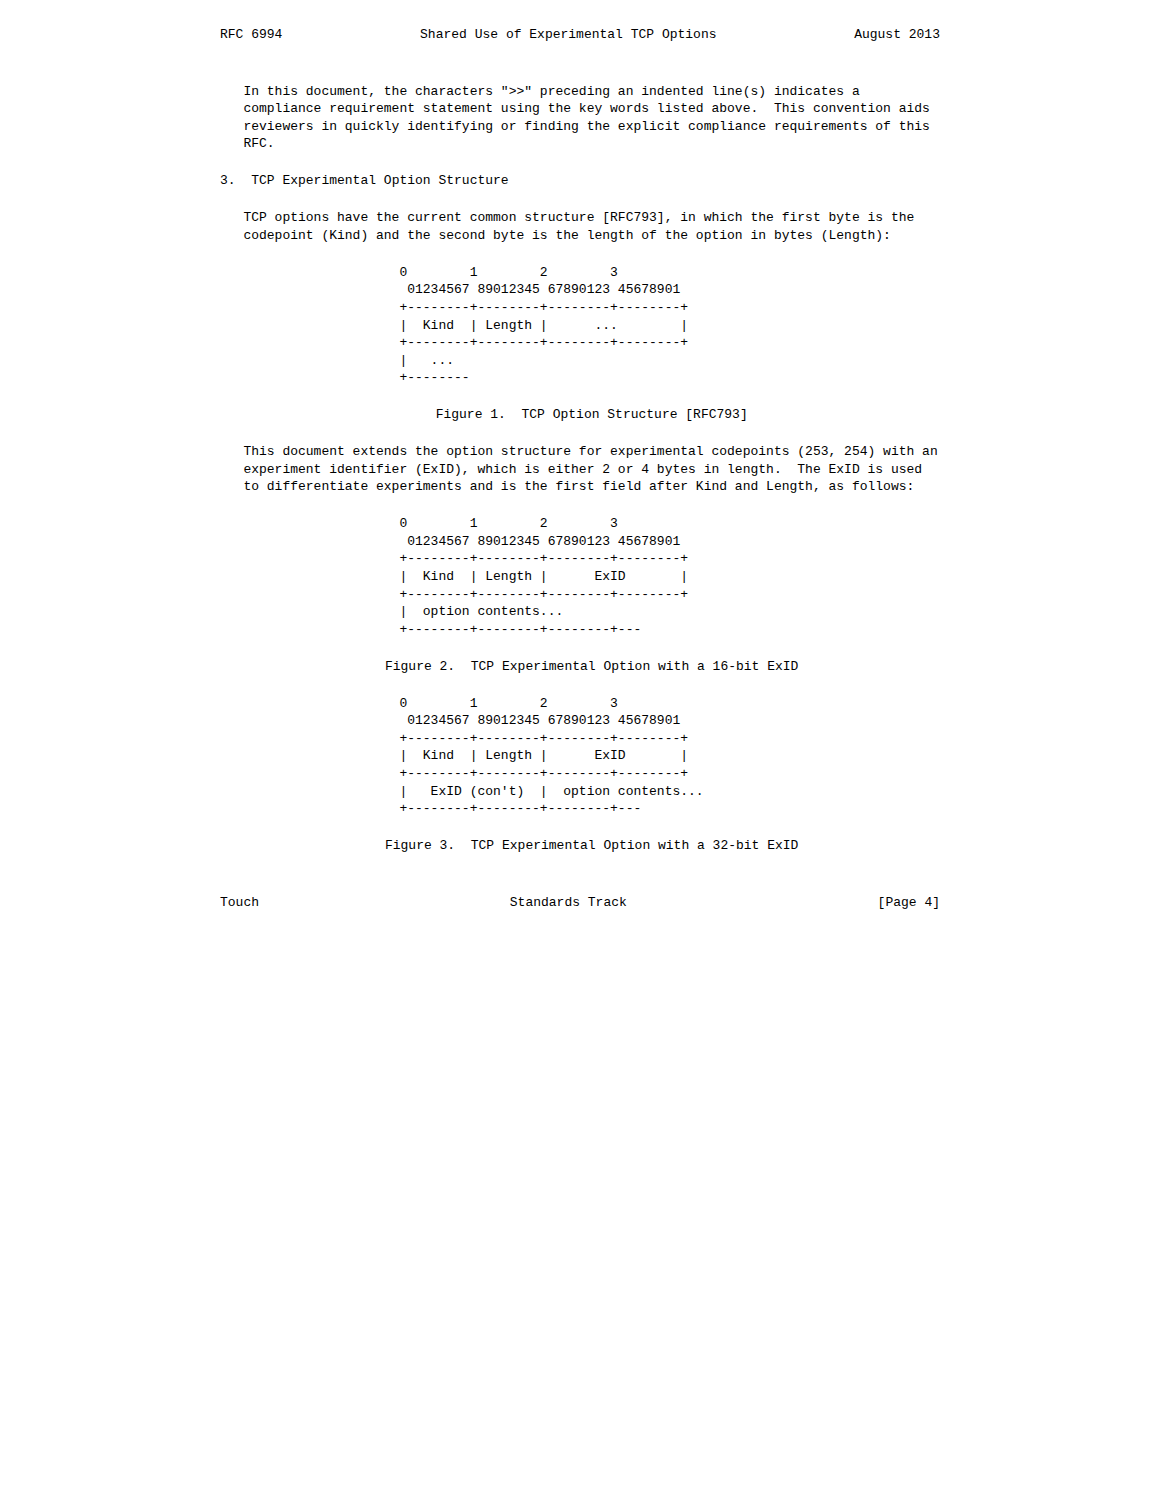RFC 6994 Shared Use of Experimental TCP Options August 2013
In this document, the characters ">>" preceding an indented line(s) indicates a compliance requirement statement using the key words listed above. This convention aids reviewers in quickly identifying or finding the explicit compliance requirements of this RFC.
3. TCP Experimental Option Structure
TCP options have the current common structure [RFC793], in which the first byte is the codepoint (Kind) and the second byte is the length of the option in bytes (Length):
                    0        1        2        3
                     01234567 89012345 67890123 45678901
                    +--------+--------+--------+--------+
                    |  Kind  | Length |      ...        |
                    +--------+--------+--------+--------+
                    |   ...
                    +--------
Figure 1. TCP Option Structure [RFC793]
This document extends the option structure for experimental codepoints (253, 254) with an experiment identifier (ExID), which is either 2 or 4 bytes in length. The ExID is used to differentiate experiments and is the first field after Kind and Length, as follows:
                    0        1        2        3
                     01234567 89012345 67890123 45678901
                    +--------+--------+--------+--------+
                    |  Kind  | Length |      ExID       |
                    +--------+--------+--------+--------+
                    |  option contents...
                    +--------+--------+--------+---
Figure 2. TCP Experimental Option with a 16-bit ExID
                    0        1        2        3
                     01234567 89012345 67890123 45678901
                    +--------+--------+--------+--------+
                    |  Kind  | Length |      ExID       |
                    +--------+--------+--------+--------+
                    |   ExID (con't)  |  option contents...
                    +--------+--------+--------+---
Figure 3. TCP Experimental Option with a 32-bit ExID
Touch Standards Track [Page 4]